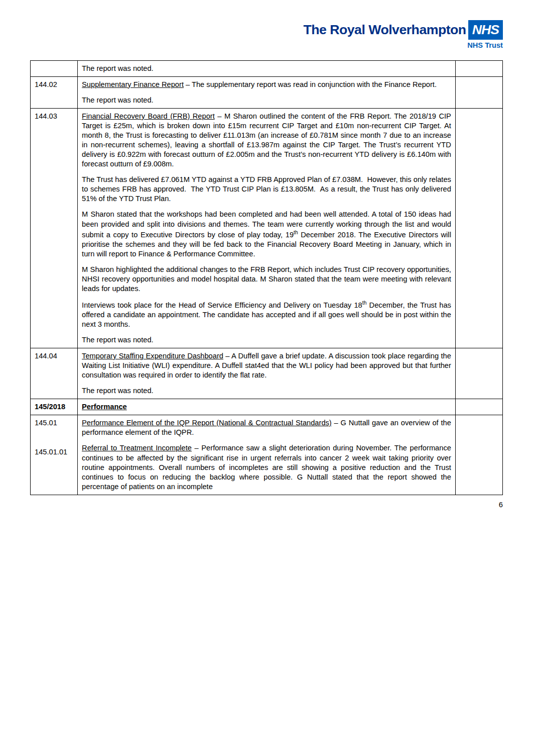The Royal Wolverhampton NHS
NHS Trust
| | The report was noted. | |
| 144.02 | Supplementary Finance Report – The supplementary report was read in conjunction with the Finance Report. The report was noted. | |
| 144.03 | Financial Recovery Board (FRB) Report – M Sharon outlined the content of the FRB Report. The 2018/19 CIP Target is £25m, which is broken down into £15m recurrent CIP Target and £10m non-recurrent CIP Target. At month 8, the Trust is forecasting to deliver £11.013m (an increase of £0.781M since month 7 due to an increase in non-recurrent schemes), leaving a shortfall of £13.987m against the CIP Target. The Trust’s recurrent YTD delivery is £0.922m with forecast outturn of £2.005m and the Trust’s non-recurrent YTD delivery is £6.140m with forecast outturn of £9.008m. The Trust has delivered £7.061M YTD against a YTD FRB Approved Plan of £7.038M. However, this only relates to schemes FRB has approved. The YTD Trust CIP Plan is £13.805M. As a result, the Trust has only delivered 51% of the YTD Trust Plan. M Sharon stated that the workshops had been completed and had been well attended. A total of 150 ideas had been provided and split into divisions and themes. The team were currently working through the list and would submit a copy to Executive Directors by close of play today, 19 th December 2018. The Executive Directors will prioritise the schemes and they will be fed back to the Financial Recovery Board Meeting in January, which in turn will report to Finance & Performance Committee. M Sharon highlighted the additional changes to the FRB Report, which includes Trust CIP recovery opportunities, NHSI recovery opportunities and model hospital data. M Sharon stated that the team were meeting with relevant leads for updates. Interviews took place for the Head of Service Efficiency and Delivery on Tuesday 18 th December, the Trust has offered a candidate an appointment. The candidate has accepted and if all goes well should be in post within the next 3 months. The report was noted. | |
| 144.04 | Temporary Staffing Expenditure Dashboard – A Duffell gave a brief update. A discussion took place regarding the Waiting List Initiative (WLI) expenditure. A Duffell stat4ed that the WLI policy had been approved but that further consultation was required in order to identify the flat rate. The report was noted. | |
| 145/2018 | Performance | |
| 145.01 145.01.01 | Performance Element of the IQP Report (National & Contractual Standards) – G Nuttall gave an overview of the performance element of the IQPR. Referral to Treatment Incomplete – Performance saw a slight deterioration during November. The performance continues to be affected by the significant rise in urgent referrals into cancer 2 week wait taking priority over routine appointments. Overall numbers of incompletes are still showing a positive reduction and the Trust continues to focus on reducing the backlog where possible. G Nuttall stated that the report showed the percentage of patients on an incomplete | |
6